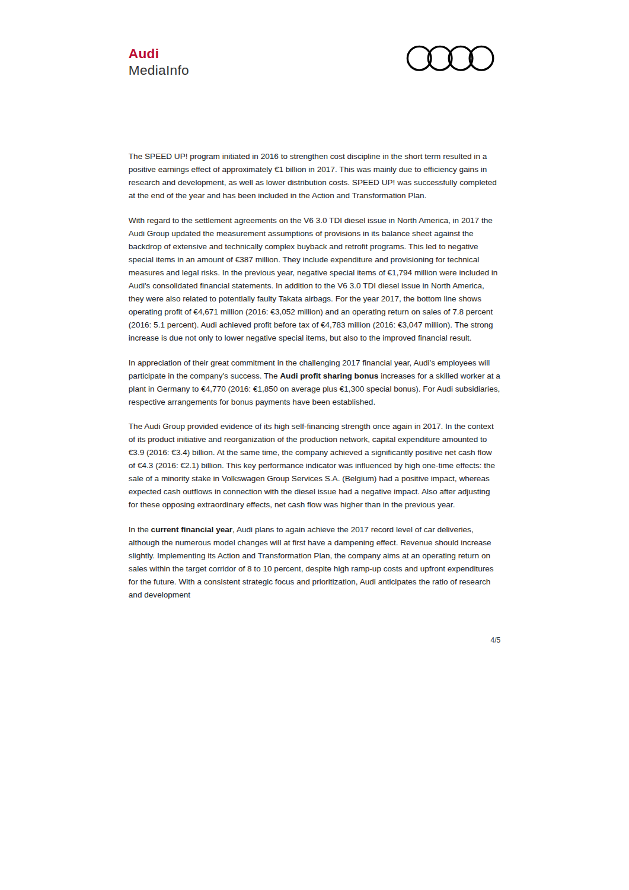Audi
MediaInfo
The SPEED UP! program initiated in 2016 to strengthen cost discipline in the short term resulted in a positive earnings effect of approximately €1 billion in 2017. This was mainly due to efficiency gains in research and development, as well as lower distribution costs. SPEED UP! was successfully completed at the end of the year and has been included in the Action and Transformation Plan.
With regard to the settlement agreements on the V6 3.0 TDI diesel issue in North America, in 2017 the Audi Group updated the measurement assumptions of provisions in its balance sheet against the backdrop of extensive and technically complex buyback and retrofit programs. This led to negative special items in an amount of €387 million. They include expenditure and provisioning for technical measures and legal risks. In the previous year, negative special items of €1,794 million were included in Audi's consolidated financial statements. In addition to the V6 3.0 TDI diesel issue in North America, they were also related to potentially faulty Takata airbags. For the year 2017, the bottom line shows operating profit of €4,671 million (2016: €3,052 million) and an operating return on sales of 7.8 percent (2016: 5.1 percent). Audi achieved profit before tax of €4,783 million (2016: €3,047 million). The strong increase is due not only to lower negative special items, but also to the improved financial result.
In appreciation of their great commitment in the challenging 2017 financial year, Audi's employees will participate in the company's success. The Audi profit sharing bonus increases for a skilled worker at a plant in Germany to €4,770 (2016: €1,850 on average plus €1,300 special bonus). For Audi subsidiaries, respective arrangements for bonus payments have been established.
The Audi Group provided evidence of its high self-financing strength once again in 2017. In the context of its product initiative and reorganization of the production network, capital expenditure amounted to €3.9 (2016: €3.4) billion. At the same time, the company achieved a significantly positive net cash flow of €4.3 (2016: €2.1) billion. This key performance indicator was influenced by high one-time effects: the sale of a minority stake in Volkswagen Group Services S.A. (Belgium) had a positive impact, whereas expected cash outflows in connection with the diesel issue had a negative impact. Also after adjusting for these opposing extraordinary effects, net cash flow was higher than in the previous year.
In the current financial year, Audi plans to again achieve the 2017 record level of car deliveries, although the numerous model changes will at first have a dampening effect. Revenue should increase slightly. Implementing its Action and Transformation Plan, the company aims at an operating return on sales within the target corridor of 8 to 10 percent, despite high ramp-up costs and upfront expenditures for the future. With a consistent strategic focus and prioritization, Audi anticipates the ratio of research and development
4/5